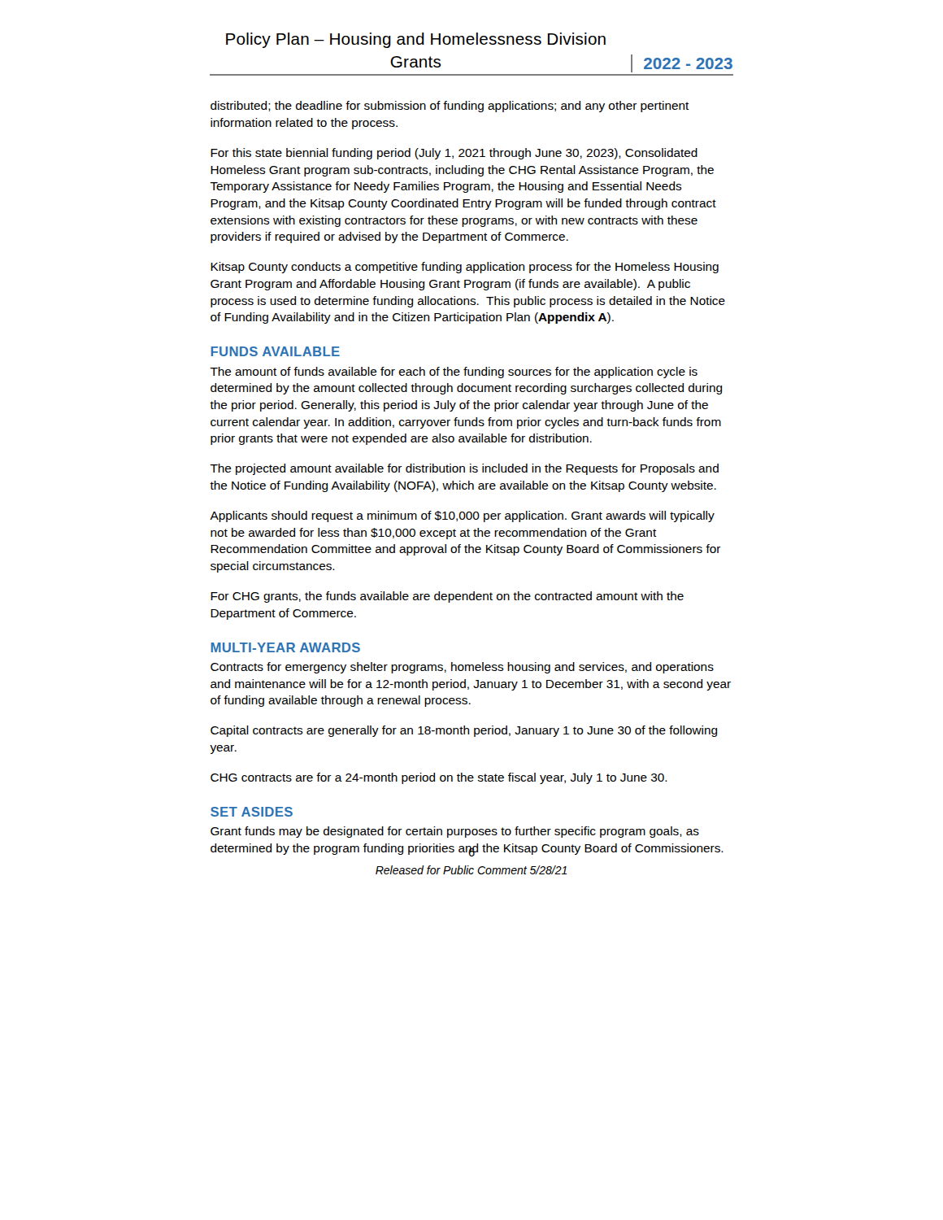Policy Plan – Housing and Homelessness Division Grants
2022 - 2023
distributed; the deadline for submission of funding applications; and any other pertinent information related to the process.
For this state biennial funding period (July 1, 2021 through June 30, 2023), Consolidated Homeless Grant program sub-contracts, including the CHG Rental Assistance Program, the Temporary Assistance for Needy Families Program, the Housing and Essential Needs Program, and the Kitsap County Coordinated Entry Program will be funded through contract extensions with existing contractors for these programs, or with new contracts with these providers if required or advised by the Department of Commerce.
Kitsap County conducts a competitive funding application process for the Homeless Housing Grant Program and Affordable Housing Grant Program (if funds are available). A public process is used to determine funding allocations. This public process is detailed in the Notice of Funding Availability and in the Citizen Participation Plan (Appendix A).
Funds Available
The amount of funds available for each of the funding sources for the application cycle is determined by the amount collected through document recording surcharges collected during the prior period. Generally, this period is July of the prior calendar year through June of the current calendar year. In addition, carryover funds from prior cycles and turn-back funds from prior grants that were not expended are also available for distribution.
The projected amount available for distribution is included in the Requests for Proposals and the Notice of Funding Availability (NOFA), which are available on the Kitsap County website.
Applicants should request a minimum of $10,000 per application. Grant awards will typically not be awarded for less than $10,000 except at the recommendation of the Grant Recommendation Committee and approval of the Kitsap County Board of Commissioners for special circumstances.
For CHG grants, the funds available are dependent on the contracted amount with the Department of Commerce.
Multi-Year Awards
Contracts for emergency shelter programs, homeless housing and services, and operations and maintenance will be for a 12-month period, January 1 to December 31, with a second year of funding available through a renewal process.
Capital contracts are generally for an 18-month period, January 1 to June 30 of the following year.
CHG contracts are for a 24-month period on the state fiscal year, July 1 to June 30.
Set Asides
Grant funds may be designated for certain purposes to further specific program goals, as determined by the program funding priorities and the Kitsap County Board of Commissioners.
6
Released for Public Comment 5/28/21